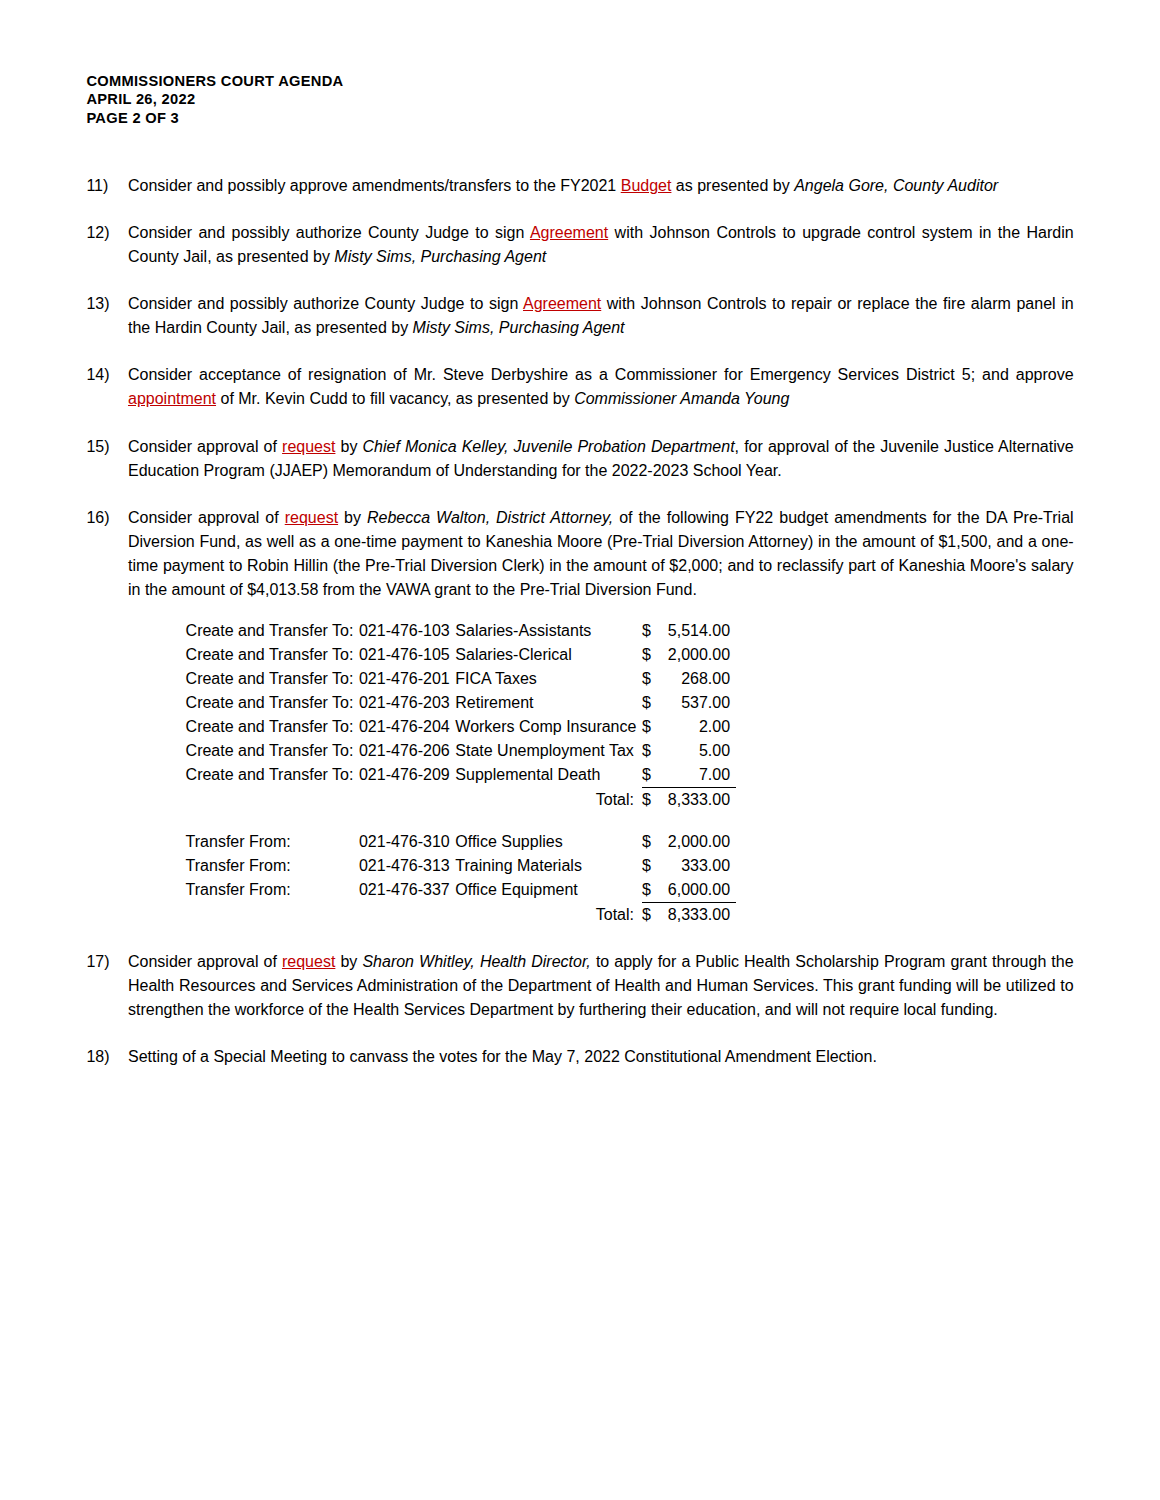COMMISSIONERS COURT AGENDA
APRIL 26, 2022
PAGE 2 OF 3
Consider and possibly approve amendments/transfers to the FY2021 Budget as presented by Angela Gore, County Auditor
Consider and possibly authorize County Judge to sign Agreement with Johnson Controls to upgrade control system in the Hardin County Jail, as presented by Misty Sims, Purchasing Agent
Consider and possibly authorize County Judge to sign Agreement with Johnson Controls to repair or replace the fire alarm panel in the Hardin County Jail, as presented by Misty Sims, Purchasing Agent
Consider acceptance of resignation of Mr. Steve Derbyshire as a Commissioner for Emergency Services District 5; and approve appointment of Mr. Kevin Cudd to fill vacancy, as presented by Commissioner Amanda Young
Consider approval of request by Chief Monica Kelley, Juvenile Probation Department, for approval of the Juvenile Justice Alternative Education Program (JJAEP) Memorandum of Understanding for the 2022-2023 School Year.
Consider approval of request by Rebecca Walton, District Attorney, of the following FY22 budget amendments for the DA Pre-Trial Diversion Fund, as well as a one-time payment to Kaneshia Moore (Pre-Trial Diversion Attorney) in the amount of $1,500, and a one-time payment to Robin Hillin (the Pre-Trial Diversion Clerk) in the amount of $2,000; and to reclassify part of Kaneshia Moore's salary in the amount of $4,013.58 from the VAWA grant to the Pre-Trial Diversion Fund.
| Create and Transfer To: | 021-476-103 | Salaries-Assistants | $ | 5,514.00 |
| Create and Transfer To: | 021-476-105 | Salaries-Clerical | $ | 2,000.00 |
| Create and Transfer To: | 021-476-201 | FICA Taxes | $ | 268.00 |
| Create and Transfer To: | 021-476-203 | Retirement | $ | 537.00 |
| Create and Transfer To: | 021-476-204 | Workers Comp Insurance | $ | 2.00 |
| Create and Transfer To: | 021-476-206 | State Unemployment Tax | $ | 5.00 |
| Create and Transfer To: | 021-476-209 | Supplemental Death | $ | 7.00 |
| Total: | $ | 8,333.00 |
| Transfer From: | 021-476-310 | Office Supplies | $ | 2,000.00 |
| Transfer From: | 021-476-313 | Training Materials | $ | 333.00 |
| Transfer From: | 021-476-337 | Office Equipment | $ | 6,000.00 |
| Total: | $ | 8,333.00 |
Consider approval of request by Sharon Whitley, Health Director, to apply for a Public Health Scholarship Program grant through the Health Resources and Services Administration of the Department of Health and Human Services. This grant funding will be utilized to strengthen the workforce of the Health Services Department by furthering their education, and will not require local funding.
Setting of a Special Meeting to canvass the votes for the May 7, 2022 Constitutional Amendment Election.